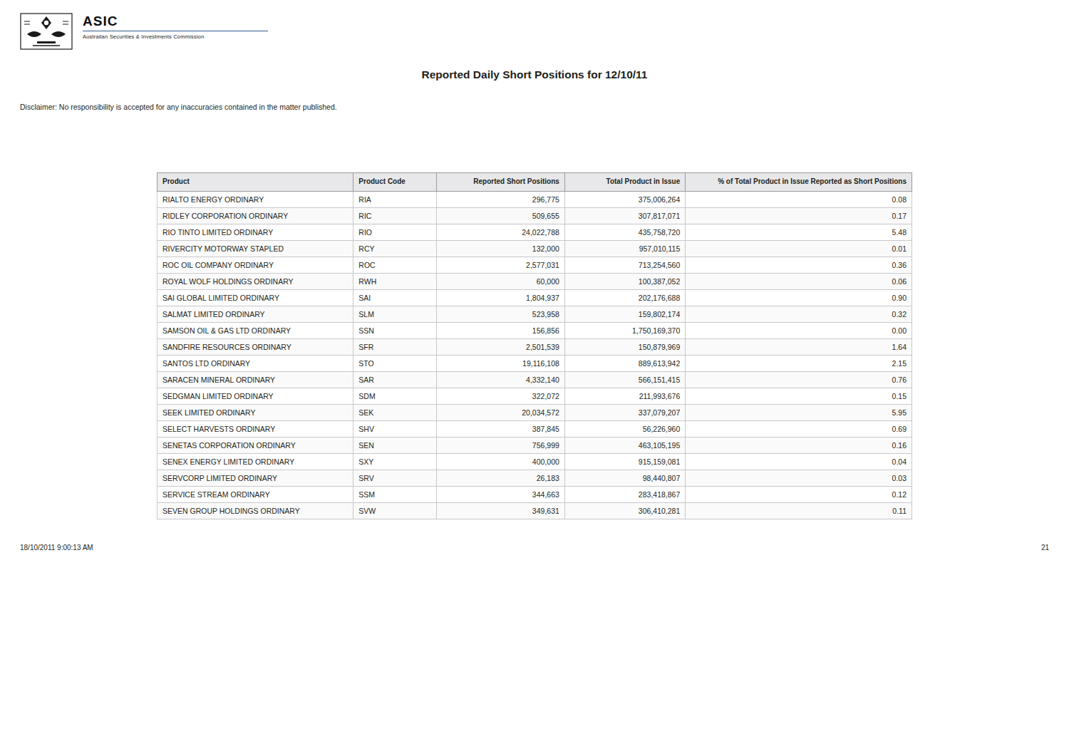ASIC
Australian Securities & Investments Commission
Reported Daily Short Positions for 12/10/11
Disclaimer: No responsibility is accepted for any inaccuracies contained in the matter published.
| Product | Product Code | Reported Short Positions | Total Product in Issue | % of Total Product in Issue Reported as Short Positions |
| --- | --- | --- | --- | --- |
| RIALTO ENERGY ORDINARY | RIA | 296,775 | 375,006,264 | 0.08 |
| RIDLEY CORPORATION ORDINARY | RIC | 509,655 | 307,817,071 | 0.17 |
| RIO TINTO LIMITED ORDINARY | RIO | 24,022,788 | 435,758,720 | 5.48 |
| RIVERCITY MOTORWAY STAPLED | RCY | 132,000 | 957,010,115 | 0.01 |
| ROC OIL COMPANY ORDINARY | ROC | 2,577,031 | 713,254,560 | 0.36 |
| ROYAL WOLF HOLDINGS ORDINARY | RWH | 60,000 | 100,387,052 | 0.06 |
| SAI GLOBAL LIMITED ORDINARY | SAI | 1,804,937 | 202,176,688 | 0.90 |
| SALMAT LIMITED ORDINARY | SLM | 523,958 | 159,802,174 | 0.32 |
| SAMSON OIL & GAS LTD ORDINARY | SSN | 156,856 | 1,750,169,370 | 0.00 |
| SANDFIRE RESOURCES ORDINARY | SFR | 2,501,539 | 150,879,969 | 1.64 |
| SANTOS LTD ORDINARY | STO | 19,116,108 | 889,613,942 | 2.15 |
| SARACEN MINERAL ORDINARY | SAR | 4,332,140 | 566,151,415 | 0.76 |
| SEDGMAN LIMITED ORDINARY | SDM | 322,072 | 211,993,676 | 0.15 |
| SEEK LIMITED ORDINARY | SEK | 20,034,572 | 337,079,207 | 5.95 |
| SELECT HARVESTS ORDINARY | SHV | 387,845 | 56,226,960 | 0.69 |
| SENETAS CORPORATION ORDINARY | SEN | 756,999 | 463,105,195 | 0.16 |
| SENEX ENERGY LIMITED ORDINARY | SXY | 400,000 | 915,159,081 | 0.04 |
| SERVCORP LIMITED ORDINARY | SRV | 26,183 | 98,440,807 | 0.03 |
| SERVICE STREAM ORDINARY | SSM | 344,663 | 283,418,867 | 0.12 |
| SEVEN GROUP HOLDINGS ORDINARY | SVW | 349,631 | 306,410,281 | 0.11 |
18/10/2011 9:00:13 AM
21